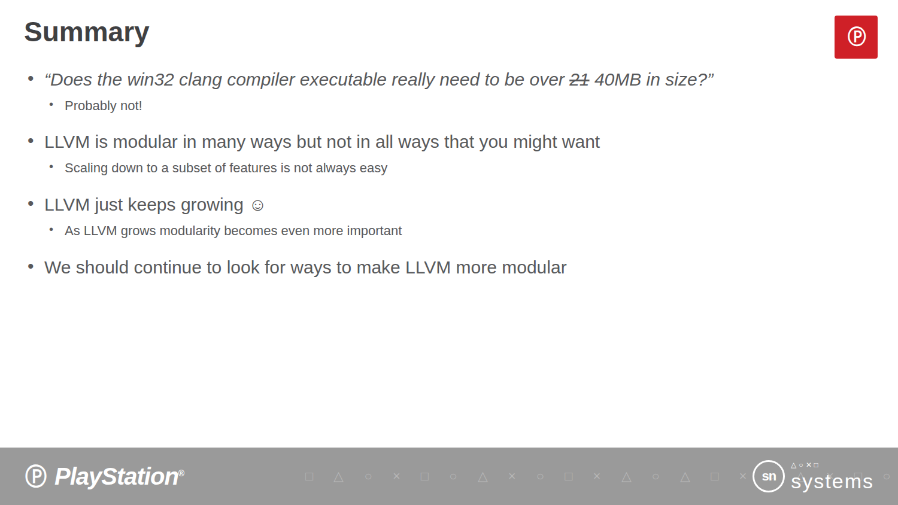Ⓟ
Summary
“Does the win32 clang compiler executable really need to be over 21 40MB in size?”
Probably not!
LLVM is modular in many ways but not in all ways that you might want
Scaling down to a subset of features is not always easy
LLVM just keeps growing ☺
As LLVM grows modularity becomes even more important
We should continue to look for ways to make LLVM more modular
Ⓟ PlayStation®
sn
△○✕□
systems